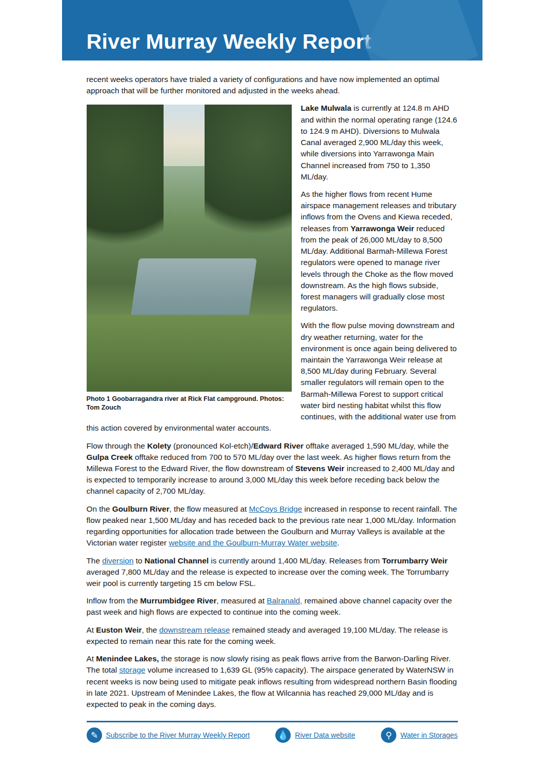River Murray Weekly Report
recent weeks operators have trialed a variety of configurations and have now implemented an optimal approach that will be further monitored and adjusted in the weeks ahead.
Photo 1 Goobarragandra river at Rick Flat campground. Photos: Tom Zouch
Lake Mulwala is currently at 124.8 m AHD and within the normal operating range (124.6 to 124.9 m AHD). Diversions to Mulwala Canal averaged 2,900 ML/day this week, while diversions into Yarrawonga Main Channel increased from 750 to 1,350 ML/day.
As the higher flows from recent Hume airspace management releases and tributary inflows from the Ovens and Kiewa receded, releases from Yarrawonga Weir reduced from the peak of 26,000 ML/day to 8,500 ML/day. Additional Barmah-Millewa Forest regulators were opened to manage river levels through the Choke as the flow moved downstream. As the high flows subside, forest managers will gradually close most regulators.
With the flow pulse moving downstream and dry weather returning, water for the environment is once again being delivered to maintain the Yarrawonga Weir release at 8,500 ML/day during February. Several smaller regulators will remain open to the Barmah-Millewa Forest to support critical water bird nesting habitat whilst this flow continues, with the additional water use from this action covered by environmental water accounts.
Flow through the Kolety (pronounced Kol-etch)/Edward River offtake averaged 1,590 ML/day, while the Gulpa Creek offtake reduced from 700 to 570 ML/day over the last week. As higher flows return from the Millewa Forest to the Edward River, the flow downstream of Stevens Weir increased to 2,400 ML/day and is expected to temporarily increase to around 3,000 ML/day this week before receding back below the channel capacity of 2,700 ML/day.
On the Goulburn River, the flow measured at McCoys Bridge increased in response to recent rainfall. The flow peaked near 1,500 ML/day and has receded back to the previous rate near 1,000 ML/day. Information regarding opportunities for allocation trade between the Goulburn and Murray Valleys is available at the Victorian water register website and the Goulburn-Murray Water website.
The diversion to National Channel is currently around 1,400 ML/day. Releases from Torrumbarry Weir averaged 7,800 ML/day and the release is expected to increase over the coming week. The Torrumbarry weir pool is currently targeting 15 cm below FSL.
Inflow from the Murrumbidgee River, measured at Balranald, remained above channel capacity over the past week and high flows are expected to continue into the coming week.
At Euston Weir, the downstream release remained steady and averaged 19,100 ML/day. The release is expected to remain near this rate for the coming week.
At Menindee Lakes, the storage is now slowly rising as peak flows arrive from the Barwon-Darling River. The total storage volume increased to 1,639 GL (95% capacity). The airspace generated by WaterNSW in recent weeks is now being used to mitigate peak inflows resulting from widespread northern Basin flooding in late 2021. Upstream of Menindee Lakes, the flow at Wilcannia has reached 29,000 ML/day and is expected to peak in the coming days.
✎ Subscribe to the River Murray Weekly Report
💧 River Data website
⚲ Water in Storages